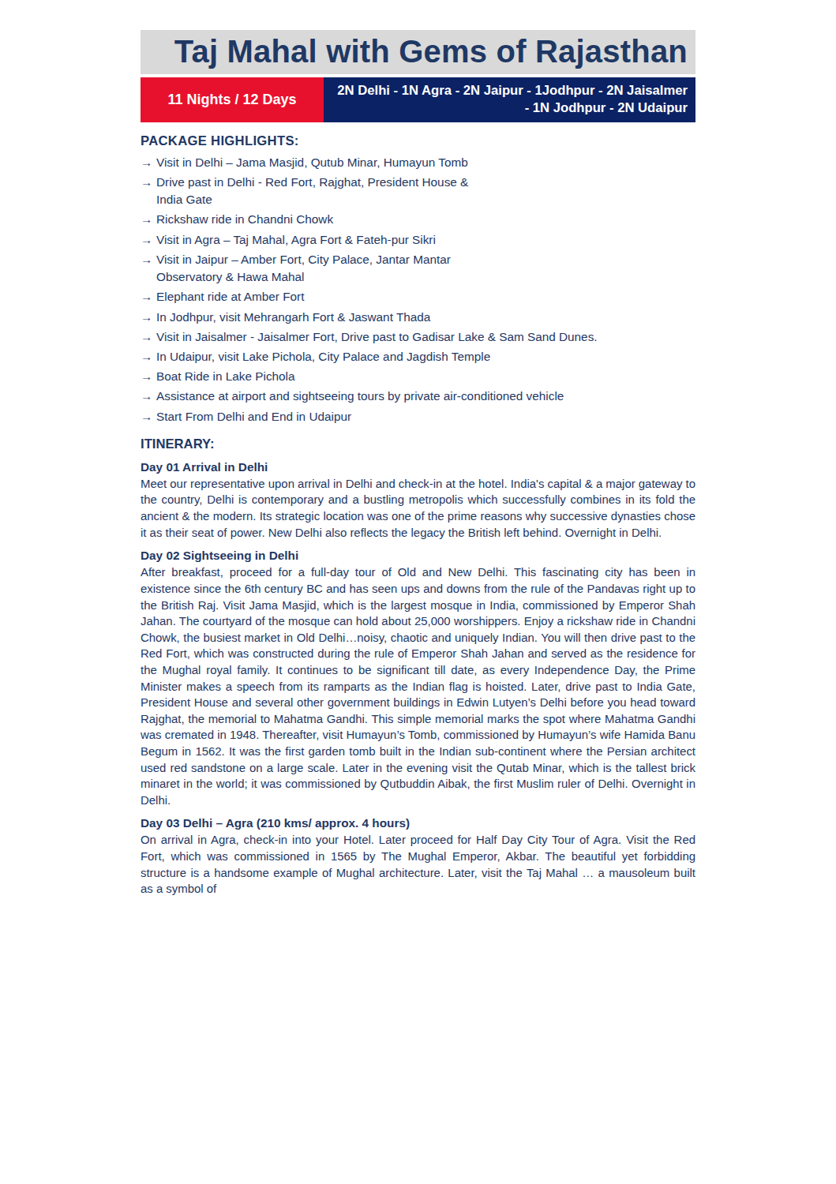Taj Mahal with Gems of Rajasthan
11 Nights / 12 Days
2N Delhi - 1N Agra - 2N Jaipur - 1Jodhpur - 2N Jaisalmer - 1N Jodhpur - 2N Udaipur
PACKAGE HIGHLIGHTS:
Visit in Delhi – Jama Masjid, Qutub Minar, Humayun Tomb
Drive past in Delhi - Red Fort, Rajghat, President House & India Gate
Rickshaw ride in Chandni Chowk
Visit in Agra – Taj Mahal, Agra Fort & Fateh-pur Sikri
Visit in Jaipur – Amber Fort, City Palace, Jantar Mantar Observatory & Hawa Mahal
Elephant ride at Amber Fort
In Jodhpur, visit Mehrangarh Fort & Jaswant Thada
Visit in Jaisalmer - Jaisalmer Fort, Drive past to Gadisar Lake & Sam Sand Dunes.
In Udaipur, visit Lake Pichola, City Palace and Jagdish Temple
Boat Ride in Lake Pichola
Assistance at airport and sightseeing tours by private air-conditioned vehicle
Start From Delhi and End in Udaipur
ITINERARY:
Day 01 Arrival in Delhi
Meet our representative upon arrival in Delhi and check-in at the hotel. India's capital & a major gateway to the country, Delhi is contemporary and a bustling metropolis which successfully combines in its fold the ancient & the modern. Its strategic location was one of the prime reasons why successive dynasties chose it as their seat of power. New Delhi also reflects the legacy the British left behind. Overnight in Delhi.
Day 02 Sightseeing in Delhi
After breakfast, proceed for a full-day tour of Old and New Delhi. This fascinating city has been in existence since the 6th century BC and has seen ups and downs from the rule of the Pandavas right up to the British Raj. Visit Jama Masjid, which is the largest mosque in India, commissioned by Emperor Shah Jahan. The courtyard of the mosque can hold about 25,000 worshippers. Enjoy a rickshaw ride in Chandni Chowk, the busiest market in Old Delhi…noisy, chaotic and uniquely Indian. You will then drive past to the Red Fort, which was constructed during the rule of Emperor Shah Jahan and served as the residence for the Mughal royal family. It continues to be significant till date, as every Independence Day, the Prime Minister makes a speech from its ramparts as the Indian flag is hoisted. Later, drive past to India Gate, President House and several other government buildings in Edwin Lutyen’s Delhi before you head toward Rajghat, the memorial to Mahatma Gandhi. This simple memorial marks the spot where Mahatma Gandhi was cremated in 1948. Thereafter, visit Humayun’s Tomb, commissioned by Humayun’s wife Hamida Banu Begum in 1562. It was the first garden tomb built in the Indian sub-continent where the Persian architect used red sandstone on a large scale. Later in the evening visit the Qutab Minar, which is the tallest brick minaret in the world; it was commissioned by Qutbuddin Aibak, the first Muslim ruler of Delhi. Overnight in Delhi.
Day 03 Delhi – Agra (210 kms/ approx. 4 hours)
On arrival in Agra, check-in into your Hotel. Later proceed for Half Day City Tour of Agra. Visit the Red Fort, which was commissioned in 1565 by The Mughal Emperor, Akbar. The beautiful yet forbidding structure is a handsome example of Mughal architecture. Later, visit the Taj Mahal … a mausoleum built as a symbol of